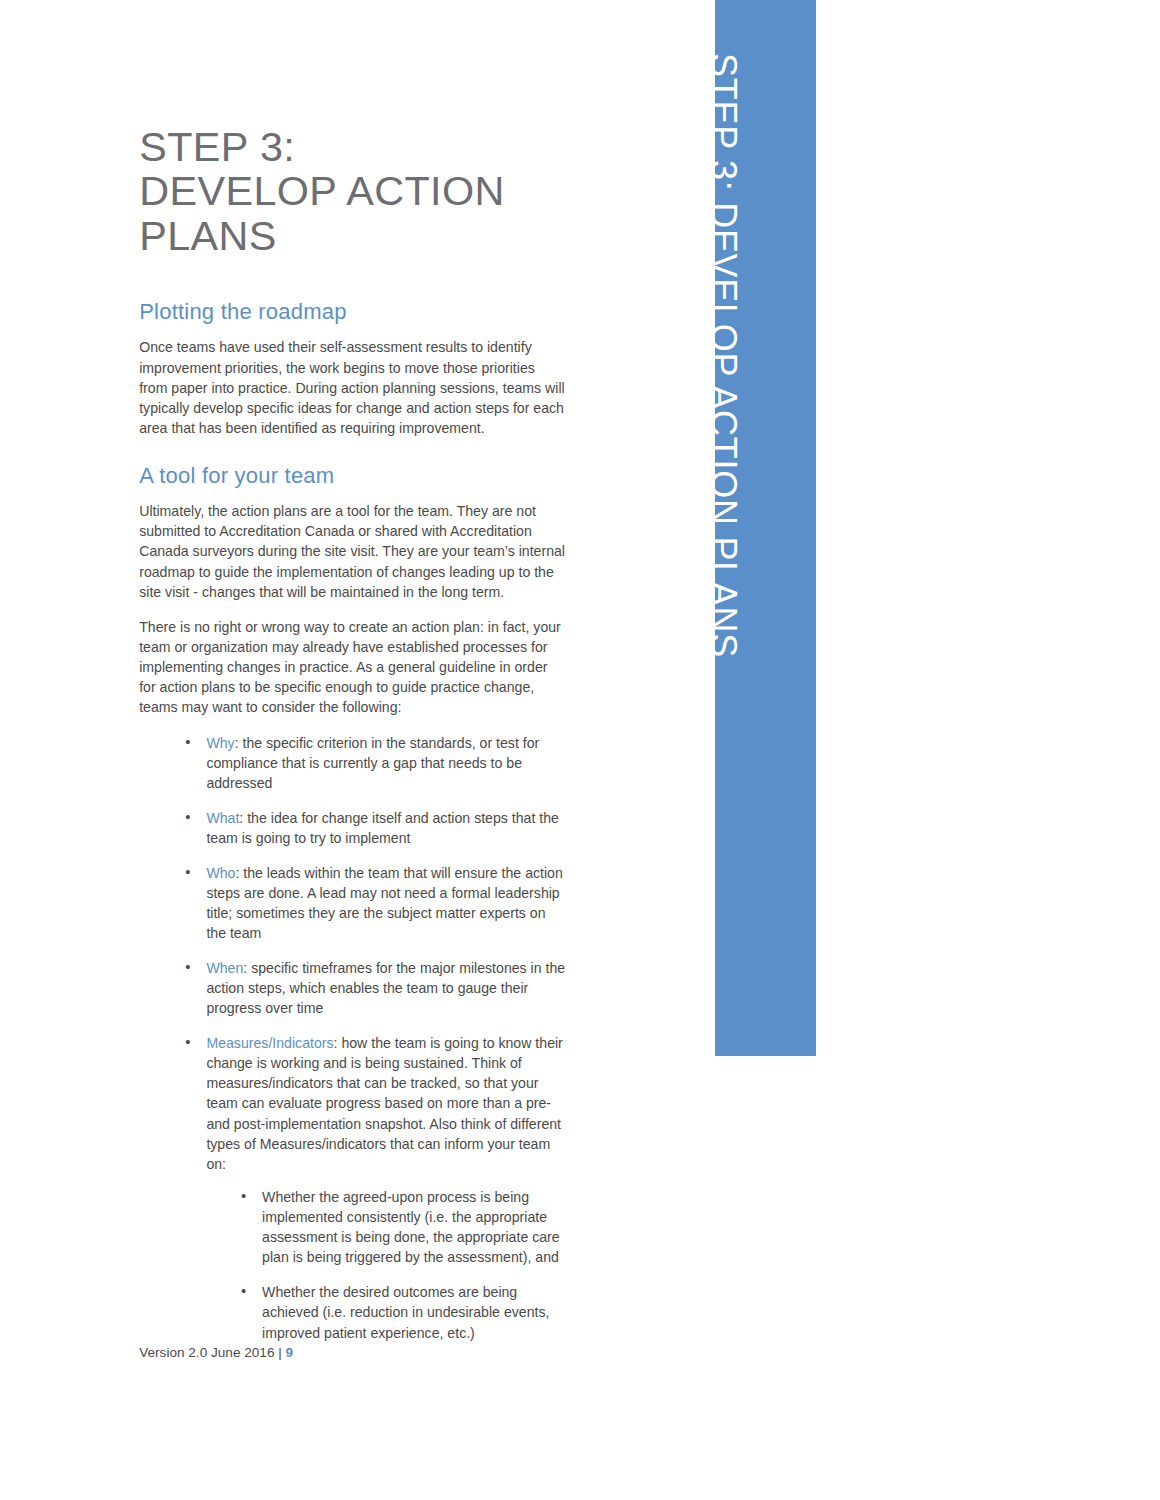STEP 3: DEVELOP ACTION PLANS
STEP 3:
DEVELOP ACTION PLANS
Plotting the roadmap
Once teams have used their self-assessment results to identify improvement priorities, the work begins to move those priorities from paper into practice. During action planning sessions, teams will typically develop specific ideas for change and action steps for each area that has been identified as requiring improvement.
A tool for your team
Ultimately, the action plans are a tool for the team. They are not submitted to Accreditation Canada or shared with Accreditation Canada surveyors during the site visit. They are your team’s internal roadmap to guide the implementation of changes leading up to the site visit - changes that will be maintained in the long term.
There is no right or wrong way to create an action plan: in fact, your team or organization may already have established processes for implementing changes in practice. As a general guideline in order for action plans to be specific enough to guide practice change, teams may want to consider the following:
Why: the specific criterion in the standards, or test for compliance that is currently a gap that needs to be addressed
What: the idea for change itself and action steps that the team is going to try to implement
Who: the leads within the team that will ensure the action steps are done. A lead may not need a formal leadership title; sometimes they are the subject matter experts on the team
When: specific timeframes for the major milestones in the action steps, which enables the team to gauge their progress over time
Measures/Indicators: how the team is going to know their change is working and is being sustained. Think of measures/indicators that can be tracked, so that your team can evaluate progress based on more than a pre- and post-implementation snapshot. Also think of different types of Measures/indicators that can inform your team on:
Whether the agreed-upon process is being implemented consistently (i.e. the appropriate assessment is being done, the appropriate care plan is being triggered by the assessment), and
Whether the desired outcomes are being achieved (i.e. reduction in undesirable events, improved patient experience, etc.)
Version 2.0 June 2016 | 9